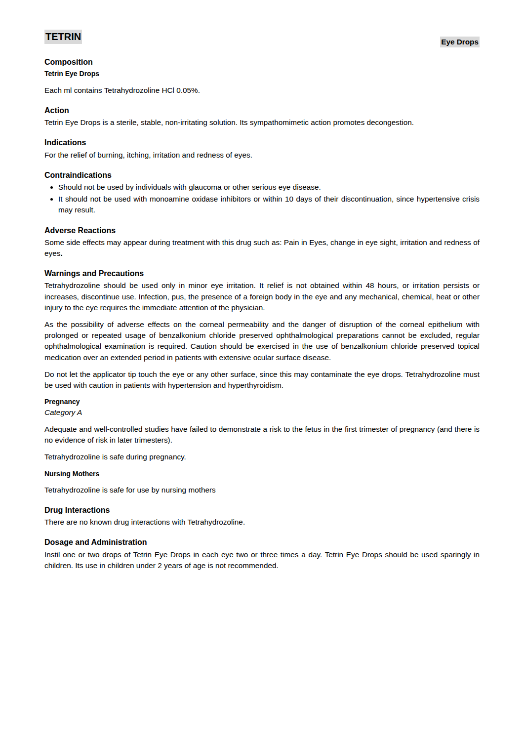TETRIN
Eye Drops
Composition
Tetrin Eye Drops
Each ml contains Tetrahydrozoline HCl 0.05%.
Action
Tetrin Eye Drops is a sterile, stable, non-irritating solution. Its sympathomimetic action promotes decongestion.
Indications
For the relief of burning, itching, irritation and redness of eyes.
Contraindications
Should not be used by individuals with glaucoma or other serious eye disease.
It should not be used with monoamine oxidase inhibitors or within 10 days of their discontinuation, since hypertensive crisis may result.
Adverse Reactions
Some side effects may appear during treatment with this drug such as: Pain in Eyes, change in eye sight, irritation and redness of eyes.
Warnings and Precautions
Tetrahydrozoline should be used only in minor eye irritation. It relief is not obtained within 48 hours, or irritation persists or increases, discontinue use. Infection, pus, the presence of a foreign body in the eye and any mechanical, chemical, heat or other injury to the eye requires the immediate attention of the physician.
As the possibility of adverse effects on the corneal permeability and the danger of disruption of the corneal epithelium with prolonged or repeated usage of benzalkonium chloride preserved ophthalmological preparations cannot be excluded, regular ophthalmological examination is required. Caution should be exercised in the use of benzalkonium chloride preserved topical medication over an extended period in patients with extensive ocular surface disease.
Do not let the applicator tip touch the eye or any other surface, since this may contaminate the eye drops. Tetrahydrozoline must be used with caution in patients with hypertension and hyperthyroidism.
Pregnancy
Category A
Adequate and well-controlled studies have failed to demonstrate a risk to the fetus in the first trimester of pregnancy (and there is no evidence of risk in later trimesters).
Tetrahydrozoline is safe during pregnancy.
Nursing Mothers
Tetrahydrozoline is safe for use by nursing mothers
Drug Interactions
There are no known drug interactions with Tetrahydrozoline.
Dosage and Administration
Instil one or two drops of Tetrin Eye Drops in each eye two or three times a day. Tetrin Eye Drops should be used sparingly in children. Its use in children under 2 years of age is not recommended.